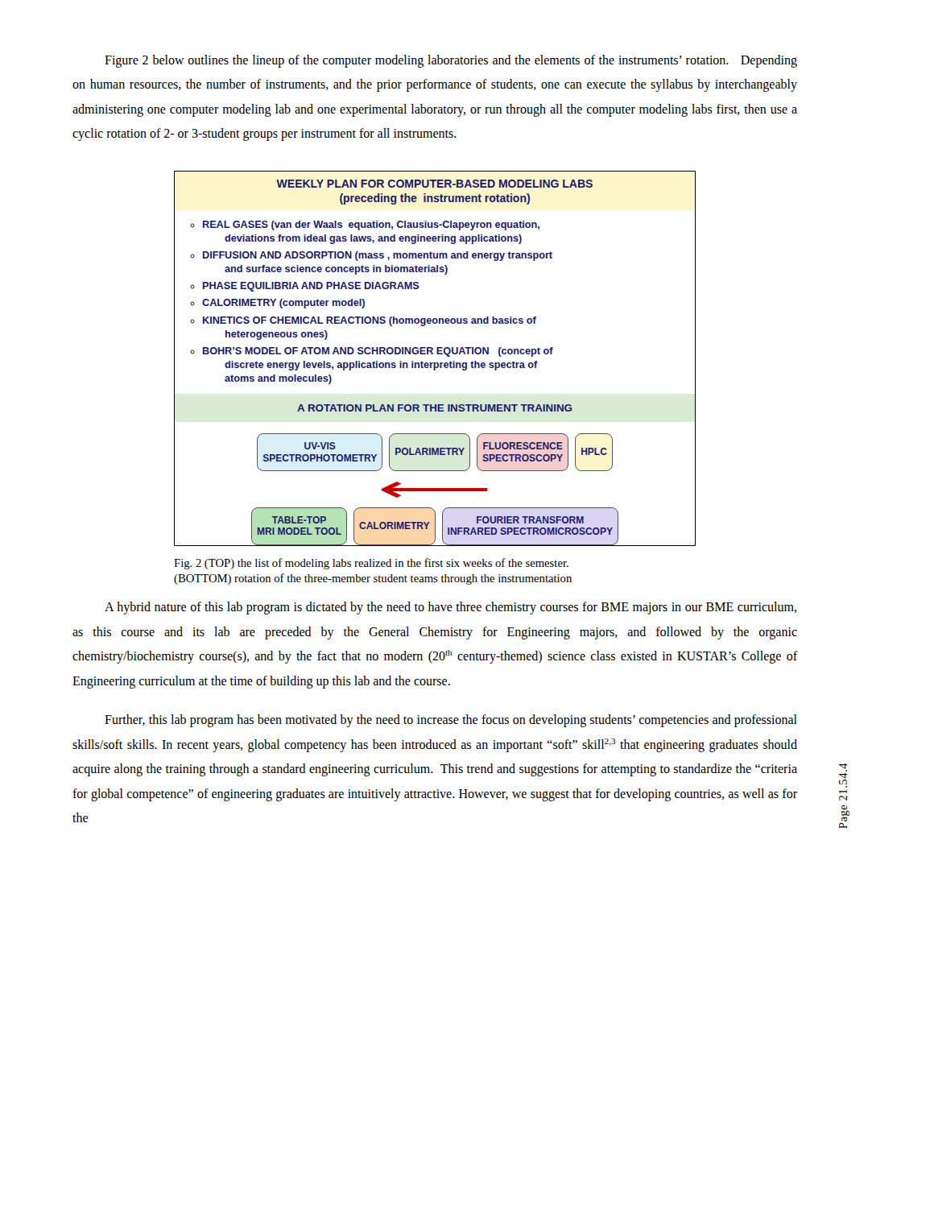Figure 2 below outlines the lineup of the computer modeling laboratories and the elements of the instruments’ rotation. Depending on human resources, the number of instruments, and the prior performance of students, one can execute the syllabus by interchangeably administering one computer modeling lab and one experimental laboratory, or run through all the computer modeling labs first, then use a cyclic rotation of 2- or 3-student groups per instrument for all instruments.
WEEKLY PLAN FOR COMPUTER-BASED MODELING LABS
(preceding the instrument rotation)
REAL GASES (van der Waals equation, Clausius-Clapeyron equation,deviations from ideal gas laws, and engineering applications)
DIFFUSION AND ADSORPTION (mass , momentum and energy transportand surface science concepts in biomaterials)
PHASE EQUILIBRIA AND PHASE DIAGRAMS
CALORIMETRY (computer model)
KINETICS OF CHEMICAL REACTIONS (homogeoneous and basics ofheterogeneous ones)
BOHR’S MODEL OF ATOM AND SCHRODINGER EQUATION (concept ofdiscrete energy levels, applications in interpreting the spectra of atoms and molecules)
A ROTATION PLAN FOR THE INSTRUMENT TRAINING
| UV-VIS SPECTROPHOTOMETRY | POLARIMETRY | FLUORESCENCE SPECTROSCOPY | HPLC |
⟵
| TABLE-TOP MRI MODEL TOOL | CALORIMETRY | FOURIER TRANSFORM INFRARED SPECTROMICROSCOPY |
Fig. 2 (TOP) the list of modeling labs realized in the first six weeks of the semester.
(BOTTOM) rotation of the three-member student teams through the instrumentation
A hybrid nature of this lab program is dictated by the need to have three chemistry courses for BME majors in our BME curriculum, as this course and its lab are preceded by the General Chemistry for Engineering majors, and followed by the organic chemistry/biochemistry course(s), and by the fact that no modern (20th century-themed) science class existed in KUSTAR’s College of Engineering curriculum at the time of building up this lab and the course.
Further, this lab program has been motivated by the need to increase the focus on developing students’ competencies and professional skills/soft skills. In recent years, global competency has been introduced as an important “soft” skill2,3 that engineering graduates should acquire along the training through a standard engineering curriculum. This trend and suggestions for attempting to standardize the “criteria for global competence” of engineering graduates are intuitively attractive. However, we suggest that for developing countries, as well as for the
Page 21.54.4